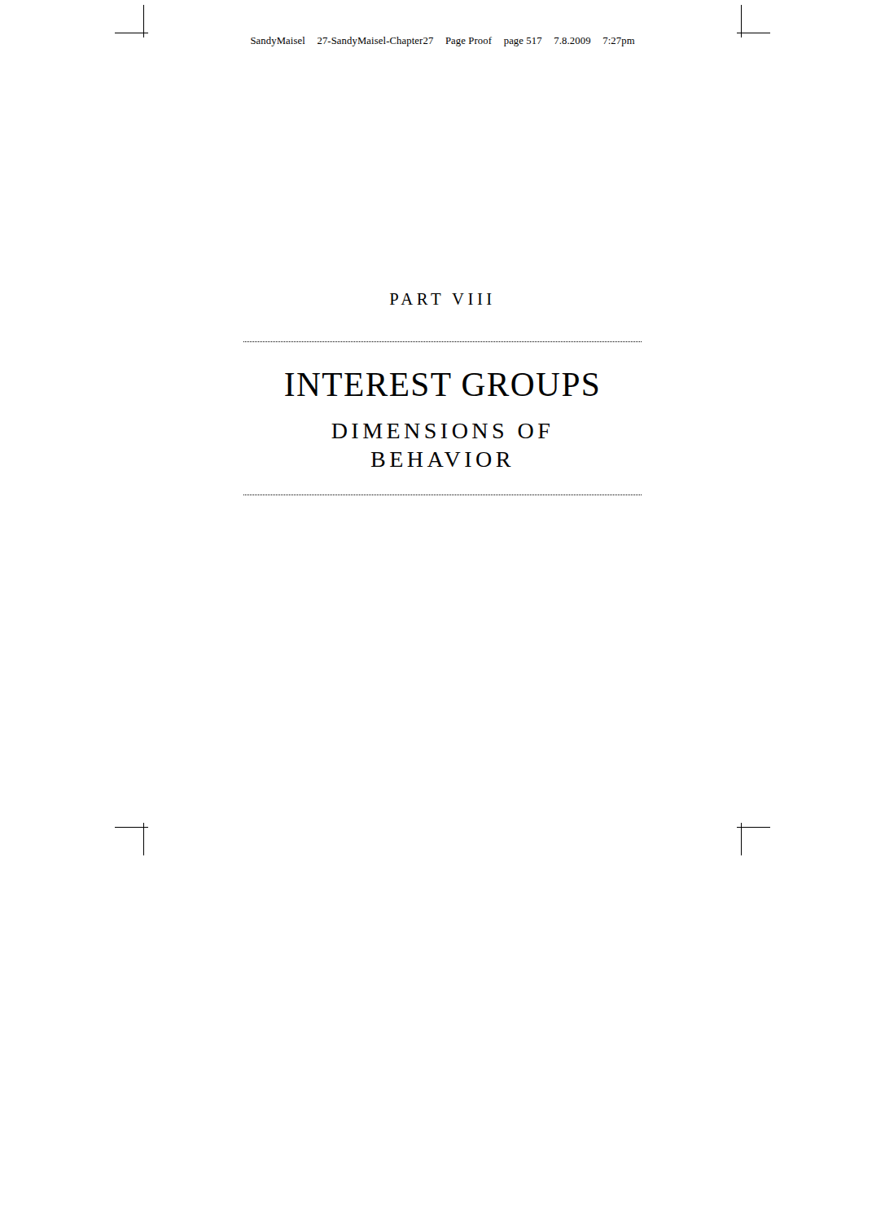SandyMaisel 27-SandyMaisel-Chapter27 Page Proof page 5177.8.20097:27pm
Part VIII
Interest Groups
Dimensions of
Behavior